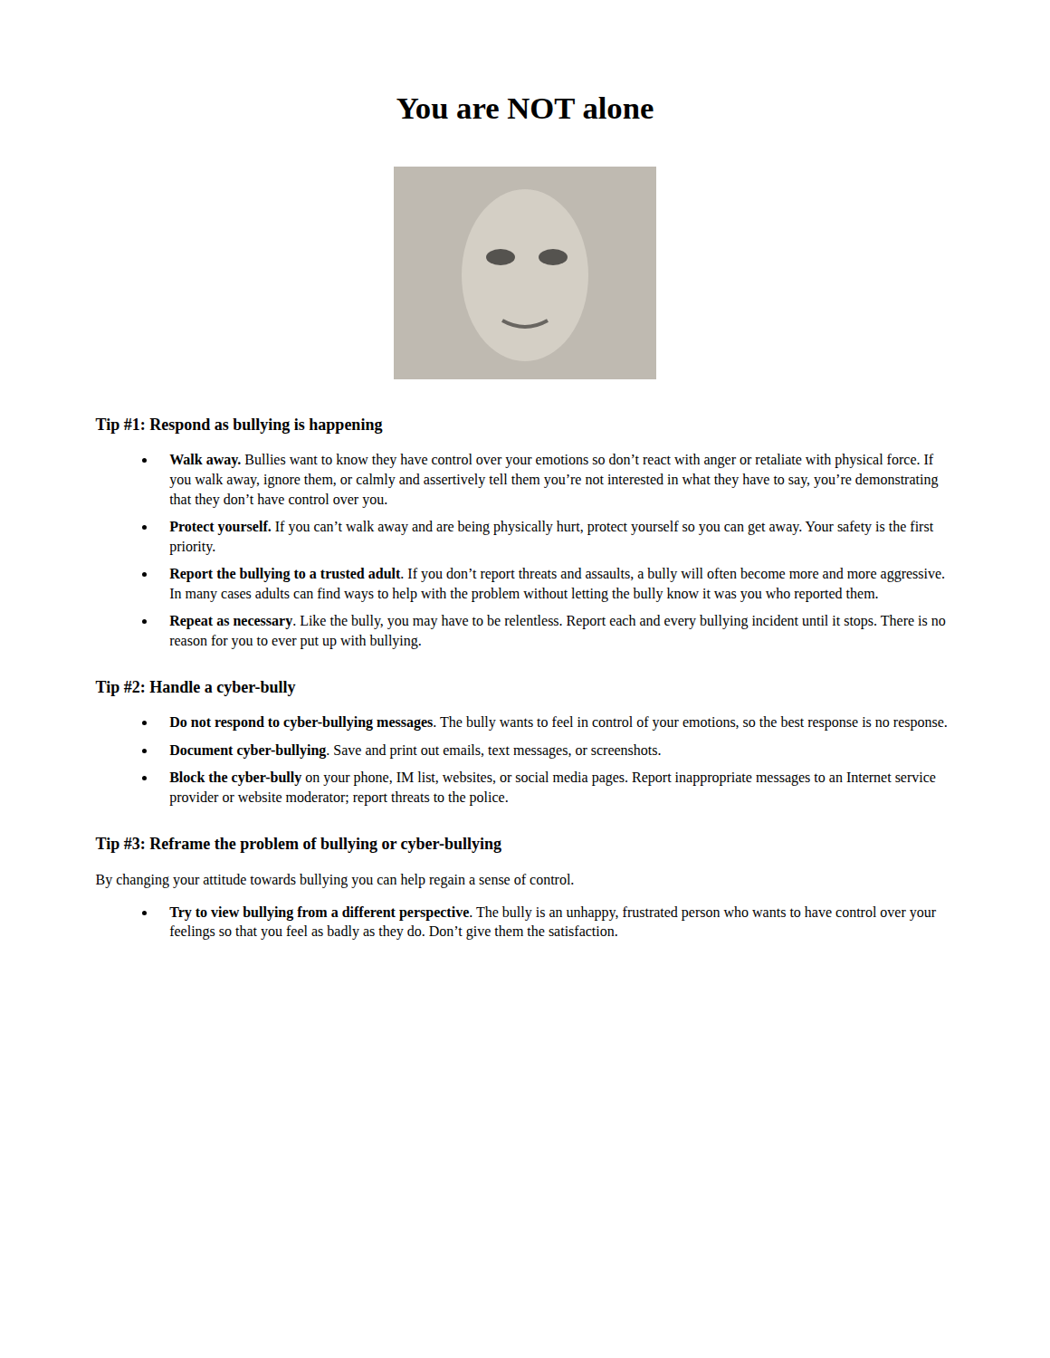You are NOT alone
Tip #1: Respond as bullying is happening
Walk away. Bullies want to know they have control over your emotions so don’t react with anger or retaliate with physical force. If you walk away, ignore them, or calmly and assertively tell them you’re not interested in what they have to say, you’re demonstrating that they don’t have control over you.
Protect yourself. If you can’t walk away and are being physically hurt, protect yourself so you can get away. Your safety is the first priority.
Report the bullying to a trusted adult. If you don’t report threats and assaults, a bully will often become more and more aggressive. In many cases adults can find ways to help with the problem without letting the bully know it was you who reported them.
Repeat as necessary. Like the bully, you may have to be relentless. Report each and every bullying incident until it stops. There is no reason for you to ever put up with bullying.
Tip #2: Handle a cyber-bully
Do not respond to cyber-bullying messages. The bully wants to feel in control of your emotions, so the best response is no response.
Document cyber-bullying. Save and print out emails, text messages, or screenshots.
Block the cyber-bully on your phone, IM list, websites, or social media pages. Report inappropriate messages to an Internet service provider or website moderator; report threats to the police.
Tip #3: Reframe the problem of bullying or cyber-bullying
By changing your attitude towards bullying you can help regain a sense of control.
Try to view bullying from a different perspective. The bully is an unhappy, frustrated person who wants to have control over your feelings so that you feel as badly as they do. Don’t give them the satisfaction.